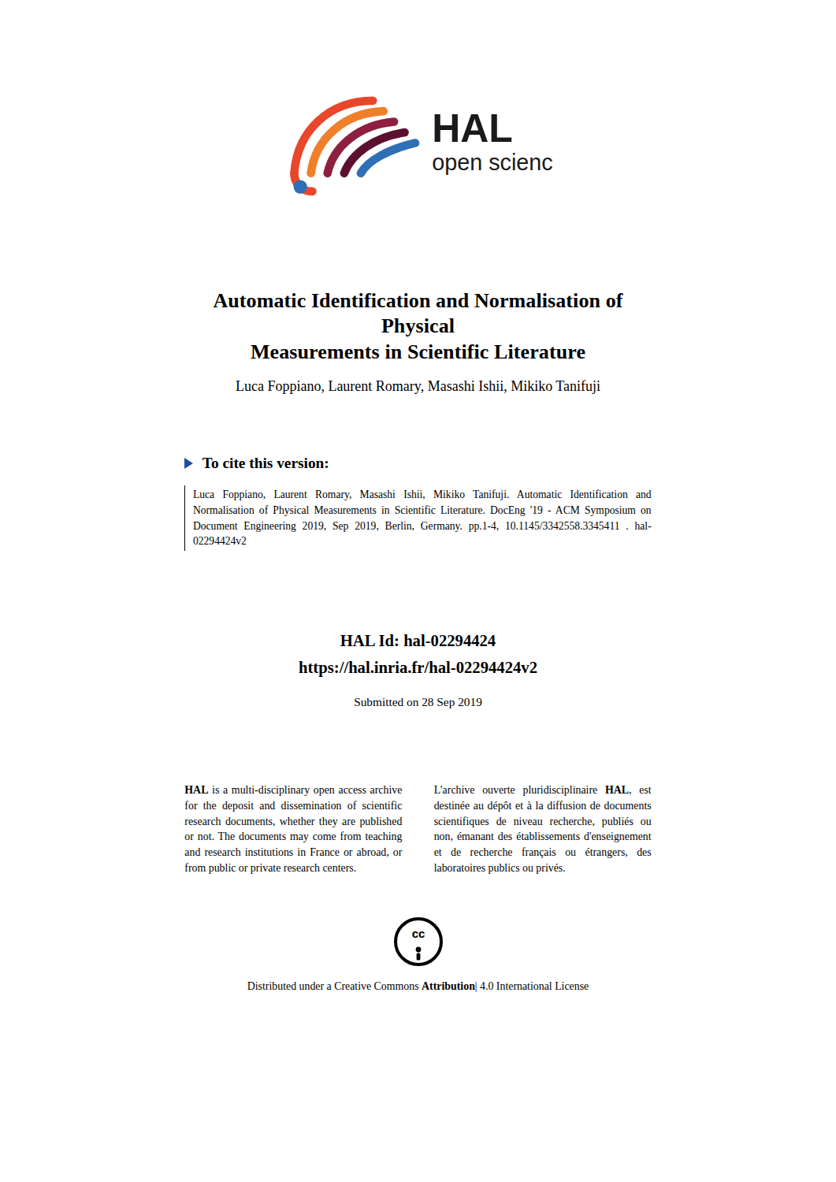HAL open science
Automatic Identification and Normalisation of Physical
Measurements in Scientific Literature
Luca Foppiano, Laurent Romary, Masashi Ishii, Mikiko Tanifuji
To cite this version:
Luca Foppiano, Laurent Romary, Masashi Ishii, Mikiko Tanifuji. Automatic Identification and Normalisation of Physical Measurements in Scientific Literature. DocEng '19 - ACM Symposium on Document Engineering 2019, Sep 2019, Berlin, Germany. pp.1-4, 10.1145/3342558.3345411 . hal-02294424v2
HAL Id: hal-02294424
https://hal.inria.fr/hal-02294424v2
Submitted on 28 Sep 2019
HAL is a multi-disciplinary open access archive for the deposit and dissemination of scientific research documents, whether they are published or not. The documents may come from teaching and research institutions in France or abroad, or from public or private research centers.
L'archive ouverte pluridisciplinaire HAL, est destinée au dépôt et à la diffusion de documents scientifiques de niveau recherche, publiés ou non, émanant des établissements d'enseignement et de recherche français ou étrangers, des laboratoires publics ou privés.
cc
Distributed under a Creative Commons Attribution| 4.0 International License